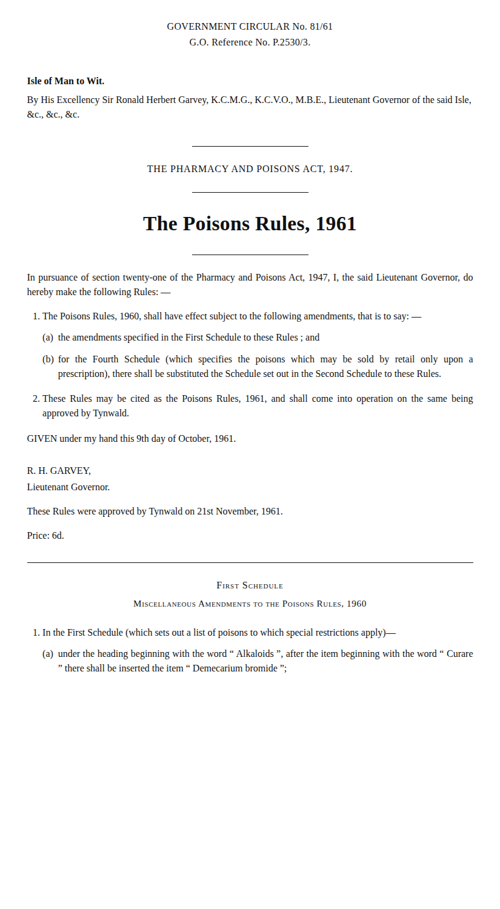GOVERNMENT CIRCULAR No. 81/61
G.O. Reference No. P.2530/3.
Isle of Man to Wit.
By His Excellency Sir Ronald Herbert Garvey, K.C.M.G., K.C.V.O., M.B.E., Lieutenant Governor of the said Isle, &c., &c., &c.
THE PHARMACY AND POISONS ACT, 1947.
The Poisons Rules, 1961
In pursuance of section twenty-one of the Pharmacy and Poisons Act, 1947, I, the said Lieutenant Governor, do hereby make the following Rules: —
The Poisons Rules, 1960, shall have effect subject to the following amendments, that is to say: —
(a) the amendments specified in the First Schedule to these Rules ; and
(b) for the Fourth Schedule (which specifies the poisons which may be sold by retail only upon a prescription), there shall be substituted the Schedule set out in the Second Schedule to these Rules.
These Rules may be cited as the Poisons Rules, 1961, and shall come into operation on the same being approved by Tynwald.
GIVEN under my hand this 9th day of October, 1961.
R. H. GARVEY,
Lieutenant Governor.
These Rules were approved by Tynwald on 21st November, 1961.
Price: 6d.
First Schedule
Miscellaneous Amendments to the Poisons Rules, 1960
In the First Schedule (which sets out a list of poisons to which special restrictions apply)—
(a) under the heading beginning with the word “ Alkaloids ”, after the item beginning with the word “ Curare ” there shall be inserted the item “ Demecarium bromide ”;